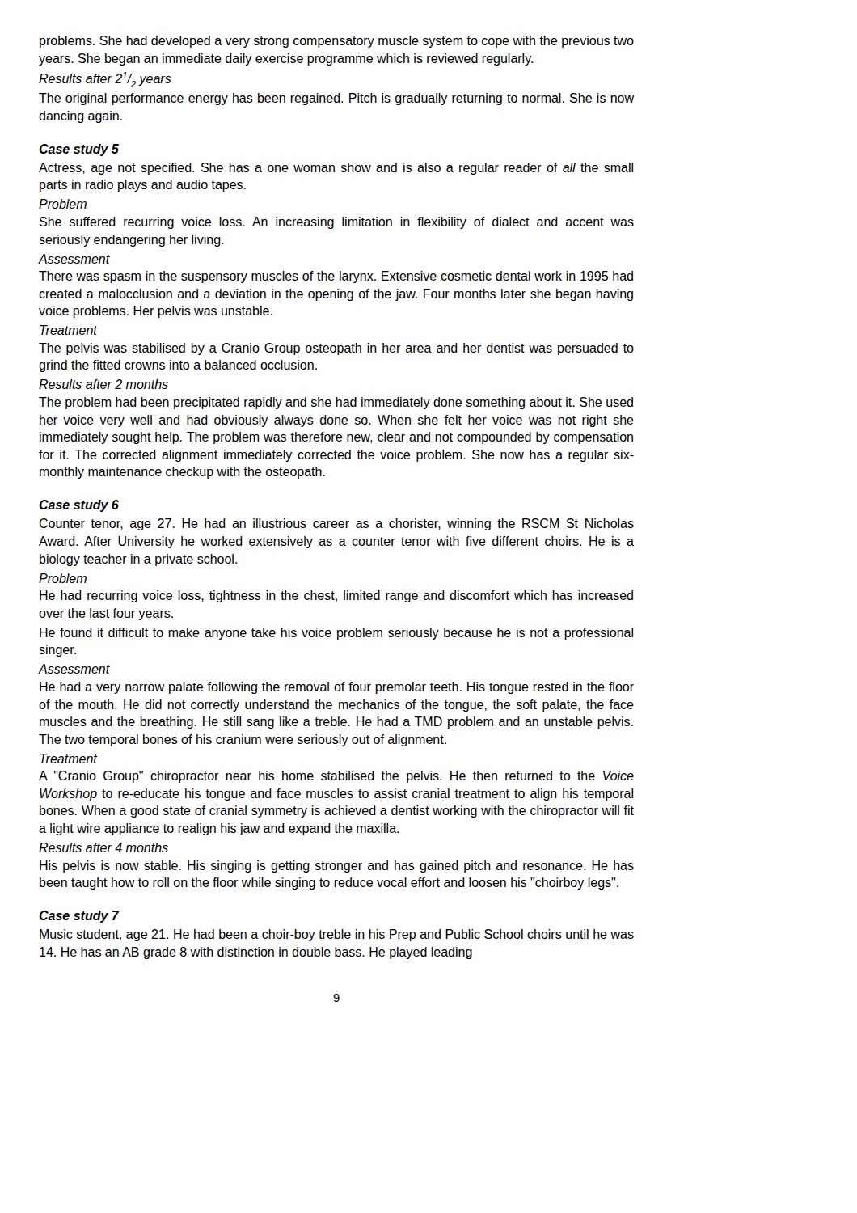problems. She had developed a very strong compensatory muscle system to cope with the previous two years. She began an immediate daily exercise programme which is reviewed regularly.
Results after 21/2 years
The original performance energy has been regained. Pitch is gradually returning to normal. She is now dancing again.
Case study 5
Actress, age not specified. She has a one woman show and is also a regular reader of all the small parts in radio plays and audio tapes.
Problem
She suffered recurring voice loss. An increasing limitation in flexibility of dialect and accent was seriously endangering her living.
Assessment
There was spasm in the suspensory muscles of the larynx. Extensive cosmetic dental work in 1995 had created a malocclusion and a deviation in the opening of the jaw. Four months later she began having voice problems. Her pelvis was unstable.
Treatment
The pelvis was stabilised by a Cranio Group osteopath in her area and her dentist was persuaded to grind the fitted crowns into a balanced occlusion.
Results after 2 months
The problem had been precipitated rapidly and she had immediately done something about it. She used her voice very well and had obviously always done so. When she felt her voice was not right she immediately sought help. The problem was therefore new, clear and not compounded by compensation for it. The corrected alignment immediately corrected the voice problem. She now has a regular six-monthly maintenance checkup with the osteopath.
Case study 6
Counter tenor, age 27. He had an illustrious career as a chorister, winning the RSCM St Nicholas Award. After University he worked extensively as a counter tenor with five different choirs. He is a biology teacher in a private school.
Problem
He had recurring voice loss, tightness in the chest, limited range and discomfort which has increased over the last four years.
He found it difficult to make anyone take his voice problem seriously because he is not a professional singer.
Assessment
He had a very narrow palate following the removal of four premolar teeth. His tongue rested in the floor of the mouth. He did not correctly understand the mechanics of the tongue, the soft palate, the face muscles and the breathing. He still sang like a treble. He had a TMD problem and an unstable pelvis. The two temporal bones of his cranium were seriously out of alignment.
Treatment
A "Cranio Group" chiropractor near his home stabilised the pelvis. He then returned to the Voice Workshop to re-educate his tongue and face muscles to assist cranial treatment to align his temporal bones. When a good state of cranial symmetry is achieved a dentist working with the chiropractor will fit a light wire appliance to realign his jaw and expand the maxilla.
Results after 4 months
His pelvis is now stable. His singing is getting stronger and has gained pitch and resonance. He has been taught how to roll on the floor while singing to reduce vocal effort and loosen his "choirboy legs".
Case study 7
Music student, age 21. He had been a choir-boy treble in his Prep and Public School choirs until he was 14. He has an AB grade 8 with distinction in double bass. He played leading
9